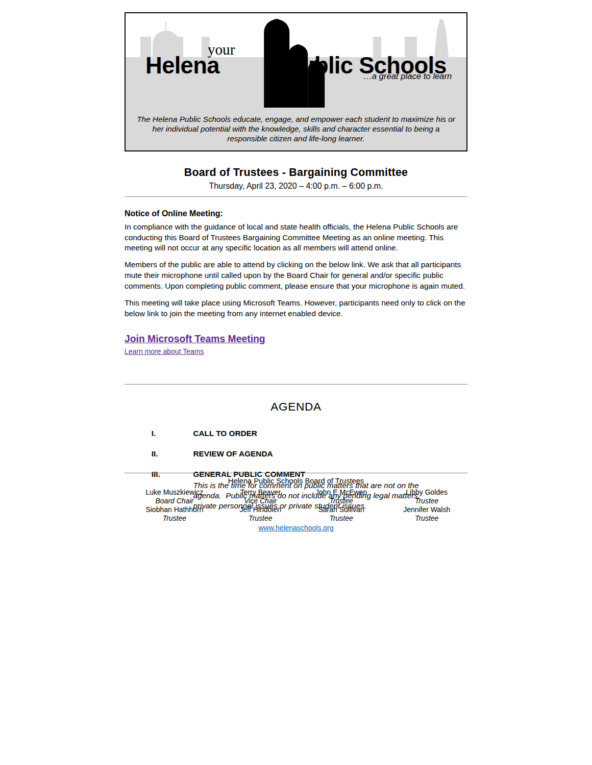your
Helena Public Schools
…a great place to learn
The Helena Public Schools educate, engage, and empower each student to maximize his or her individual potential with the knowledge, skills and character essential to being a responsible citizen and life-long learner.
Board of Trustees - Bargaining Committee
Thursday, April 23, 2020 – 4:00 p.m. – 6:00 p.m.
Notice of Online Meeting:
In compliance with the guidance of local and state health officials, the Helena Public Schools are conducting this Board of Trustees Bargaining Committee Meeting as an online meeting. This meeting will not occur at any specific location as all members will attend online.
Members of the public are able to attend by clicking on the below link. We ask that all participants mute their microphone until called upon by the Board Chair for general and/or specific public comments. Upon completing public comment, please ensure that your microphone is again muted.
This meeting will take place using Microsoft Teams. However, participants need only to click on the below link to join the meeting from any internet enabled device.
Join Microsoft Teams Meeting
Learn more about Teams
AGENDA
| I. | CALL TO ORDER |
| II. | REVIEW OF AGENDA |
| III. | GENERAL PUBLIC COMMENT This is the time for comment on public matters that are not on the agenda. Public matters do not include any pending legal matters, private personnel issues or private student issues. |
Helena Public Schools Board of Trustees
| Luke Muszkiewicz | Terry Beaver | John E McEwen | Libby Goldes |
| Board Chair | Vice Chair | Trustee | Trustee |
| Siobhan Hathhorn | Jeff Hindoien | Sarah Sullivan | Jennifer Walsh |
| Trustee | Trustee | Trustee | Trustee |
www.helenaschools.org